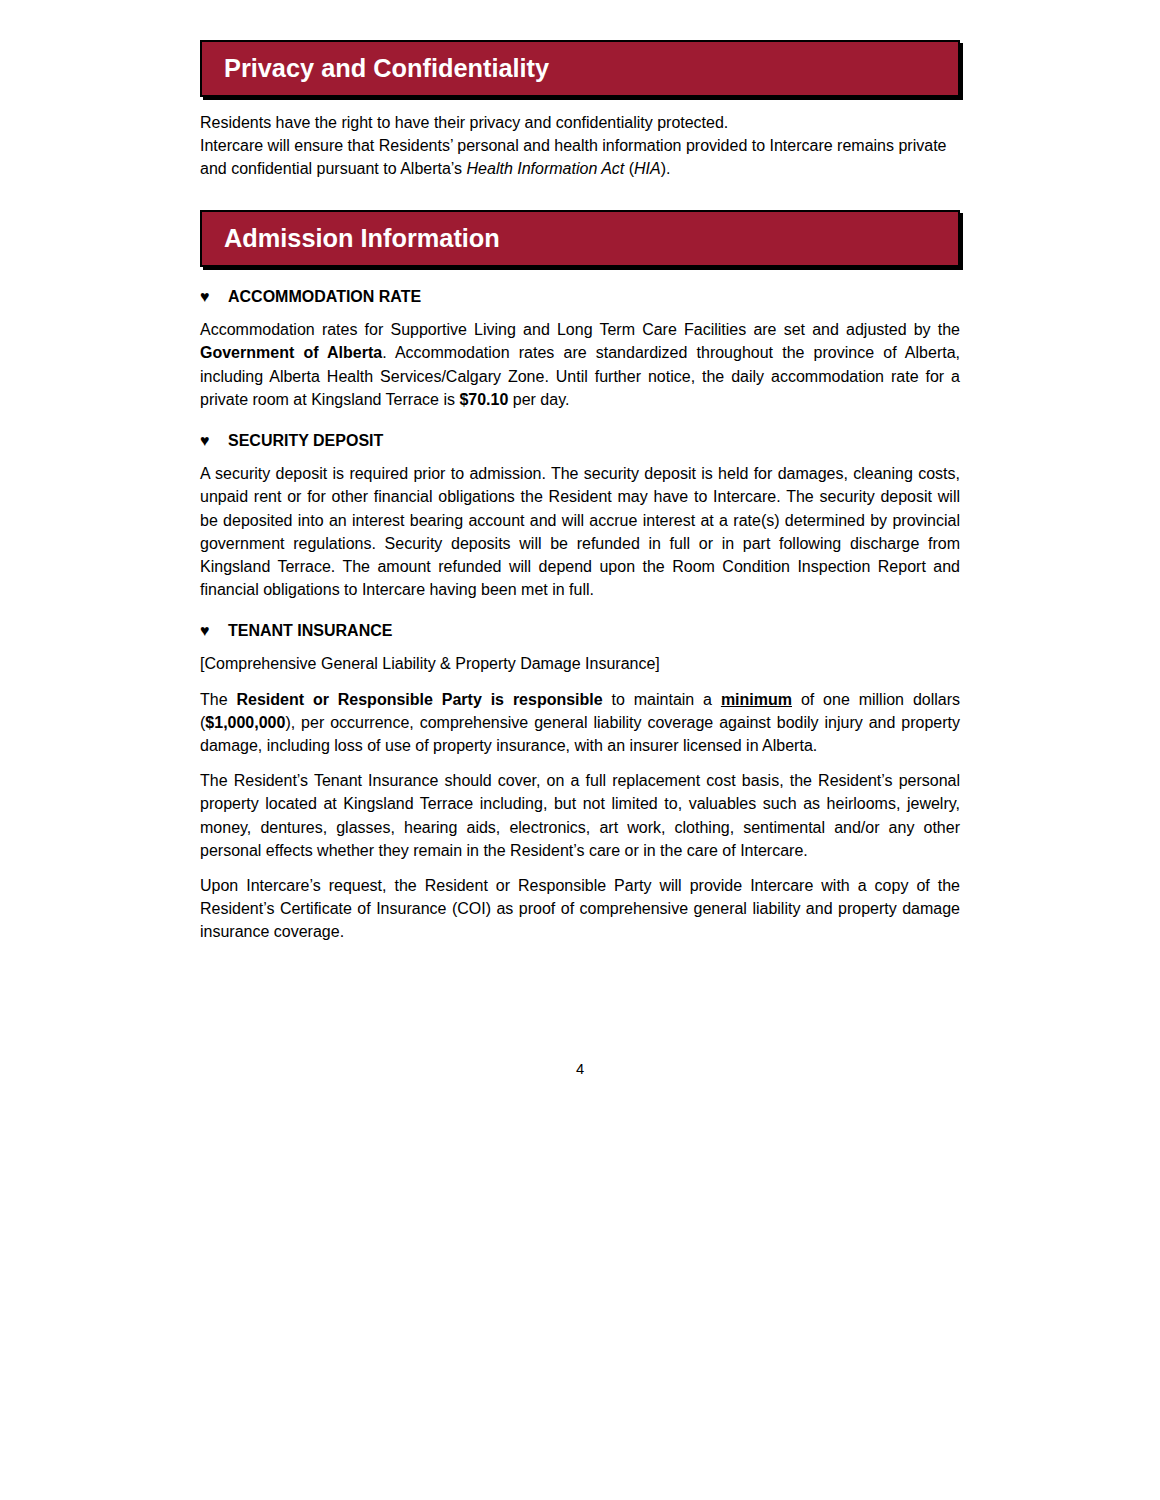Privacy and Confidentiality
Residents have the right to have their privacy and confidentiality protected.
Intercare will ensure that Residents’ personal and health information provided to Intercare remains private and confidential pursuant to Alberta’s Health Information Act (HIA).
Admission Information
Accommodation Rate
Accommodation rates for Supportive Living and Long Term Care Facilities are set and adjusted by the Government of Alberta. Accommodation rates are standardized throughout the province of Alberta, including Alberta Health Services/Calgary Zone. Until further notice, the daily accommodation rate for a private room at Kingsland Terrace is $70.10 per day.
Security Deposit
A security deposit is required prior to admission. The security deposit is held for damages, cleaning costs, unpaid rent or for other financial obligations the Resident may have to Intercare. The security deposit will be deposited into an interest bearing account and will accrue interest at a rate(s) determined by provincial government regulations. Security deposits will be refunded in full or in part following discharge from Kingsland Terrace. The amount refunded will depend upon the Room Condition Inspection Report and financial obligations to Intercare having been met in full.
Tenant Insurance
[Comprehensive General Liability & Property Damage Insurance]
The Resident or Responsible Party is responsible to maintain a minimum of one million dollars ($1,000,000), per occurrence, comprehensive general liability coverage against bodily injury and property damage, including loss of use of property insurance, with an insurer licensed in Alberta.
The Resident’s Tenant Insurance should cover, on a full replacement cost basis, the Resident’s personal property located at Kingsland Terrace including, but not limited to, valuables such as heirlooms, jewelry, money, dentures, glasses, hearing aids, electronics, art work, clothing, sentimental and/or any other personal effects whether they remain in the Resident’s care or in the care of Intercare.
Upon Intercare’s request, the Resident or Responsible Party will provide Intercare with a copy of the Resident’s Certificate of Insurance (COI) as proof of comprehensive general liability and property damage insurance coverage.
4